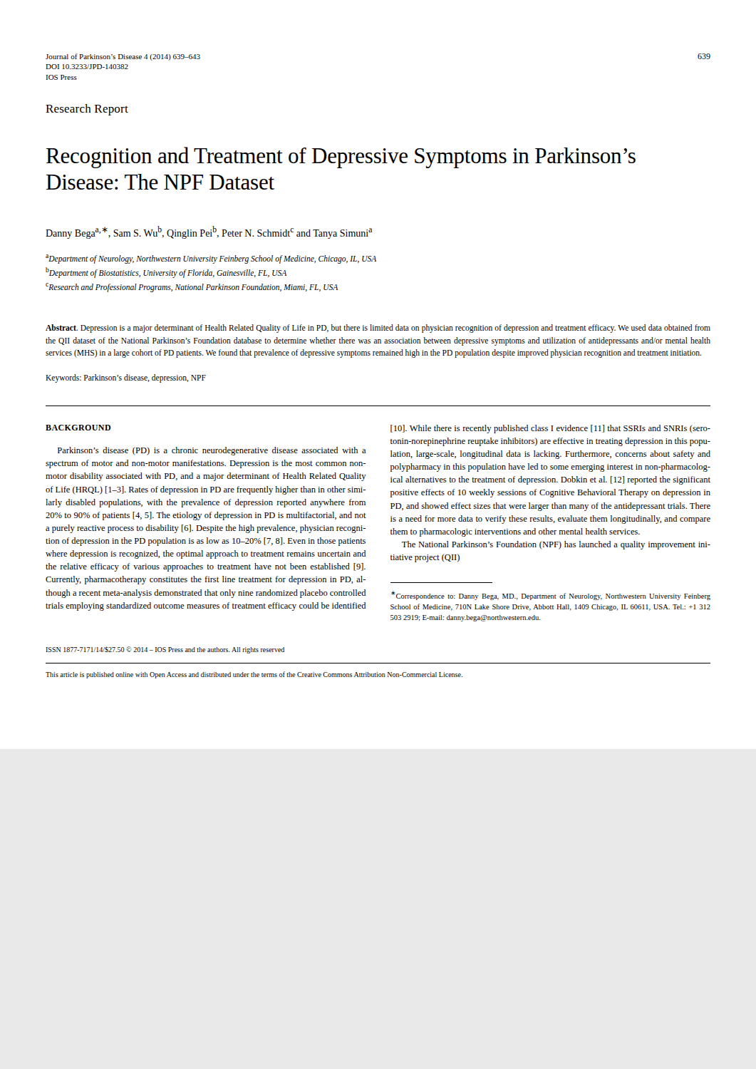Journal of Parkinson’s Disease 4 (2014) 639–643
DOI 10.3233/JPD-140382
IOS Press
639
Research Report
Recognition and Treatment of Depressive Symptoms in Parkinson’s Disease: The NPF Dataset
Danny Begaa,∗, Sam S. Wub, Qinglin Peib, Peter N. Schmidtc and Tanya Simunia
aDepartment of Neurology, Northwestern University Feinberg School of Medicine, Chicago, IL, USA
bDepartment of Biostatistics, University of Florida, Gainesville, FL, USA
cResearch and Professional Programs, National Parkinson Foundation, Miami, FL, USA
Abstract. Depression is a major determinant of Health Related Quality of Life in PD, but there is limited data on physician recognition of depression and treatment efficacy. We used data obtained from the QII dataset of the National Parkinson’s Foundation database to determine whether there was an association between depressive symptoms and utilization of antidepressants and/or mental health services (MHS) in a large cohort of PD patients. We found that prevalence of depressive symptoms remained high in the PD population despite improved physician recognition and treatment initiation.
Keywords: Parkinson’s disease, depression, NPF
BACKGROUND
Parkinson’s disease (PD) is a chronic neurodegenerative disease associated with a spectrum of motor and non-motor manifestations. Depression is the most common non-motor disability associated with PD, and a major determinant of Health Related Quality of Life (HRQL) [1–3]. Rates of depression in PD are frequently higher than in other similarly disabled populations, with the prevalence of depression reported anywhere from 20% to 90% of patients [4, 5]. The etiology of depression in PD is multifactorial, and not a purely reactive process to disability [6]. Despite the high prevalence, physician recognition of depression in the PD population is as low as 10–20% [7, 8]. Even in those patients where depression is recognized, the optimal approach to treatment remains uncertain and the relative efficacy of various approaches to treatment have not been established [9]. Currently, pharmacotherapy constitutes the first line treatment for depression in PD, although a recent meta-analysis demonstrated that only nine randomized placebo controlled trials employing standardized outcome measures of treatment efficacy could be identified [10]. While there is recently published class I evidence [11] that SSRIs and SNRIs (serotonin-norepinephrine reuptake inhibitors) are effective in treating depression in this population, large-scale, longitudinal data is lacking. Furthermore, concerns about safety and polypharmacy in this population have led to some emerging interest in non-pharmacological alternatives to the treatment of depression. Dobkin et al. [12] reported the significant positive effects of 10 weekly sessions of Cognitive Behavioral Therapy on depression in PD, and showed effect sizes that were larger than many of the antidepressant trials. There is a need for more data to verify these results, evaluate them longitudinally, and compare them to pharmacologic interventions and other mental health services.
The National Parkinson’s Foundation (NPF) has launched a quality improvement initiative project (QII)
∗Correspondence to: Danny Bega, MD., Department of Neurology, Northwestern University Feinberg School of Medicine, 710N Lake Shore Drive, Abbott Hall, 1409 Chicago, IL 60611, USA. Tel.: +1 312 503 2919; E-mail: danny.bega@northwestern.edu.
ISSN 1877-7171/14/$27.50 © 2014 – IOS Press and the authors. All rights reserved
This article is published online with Open Access and distributed under the terms of the Creative Commons Attribution Non-Commercial License.